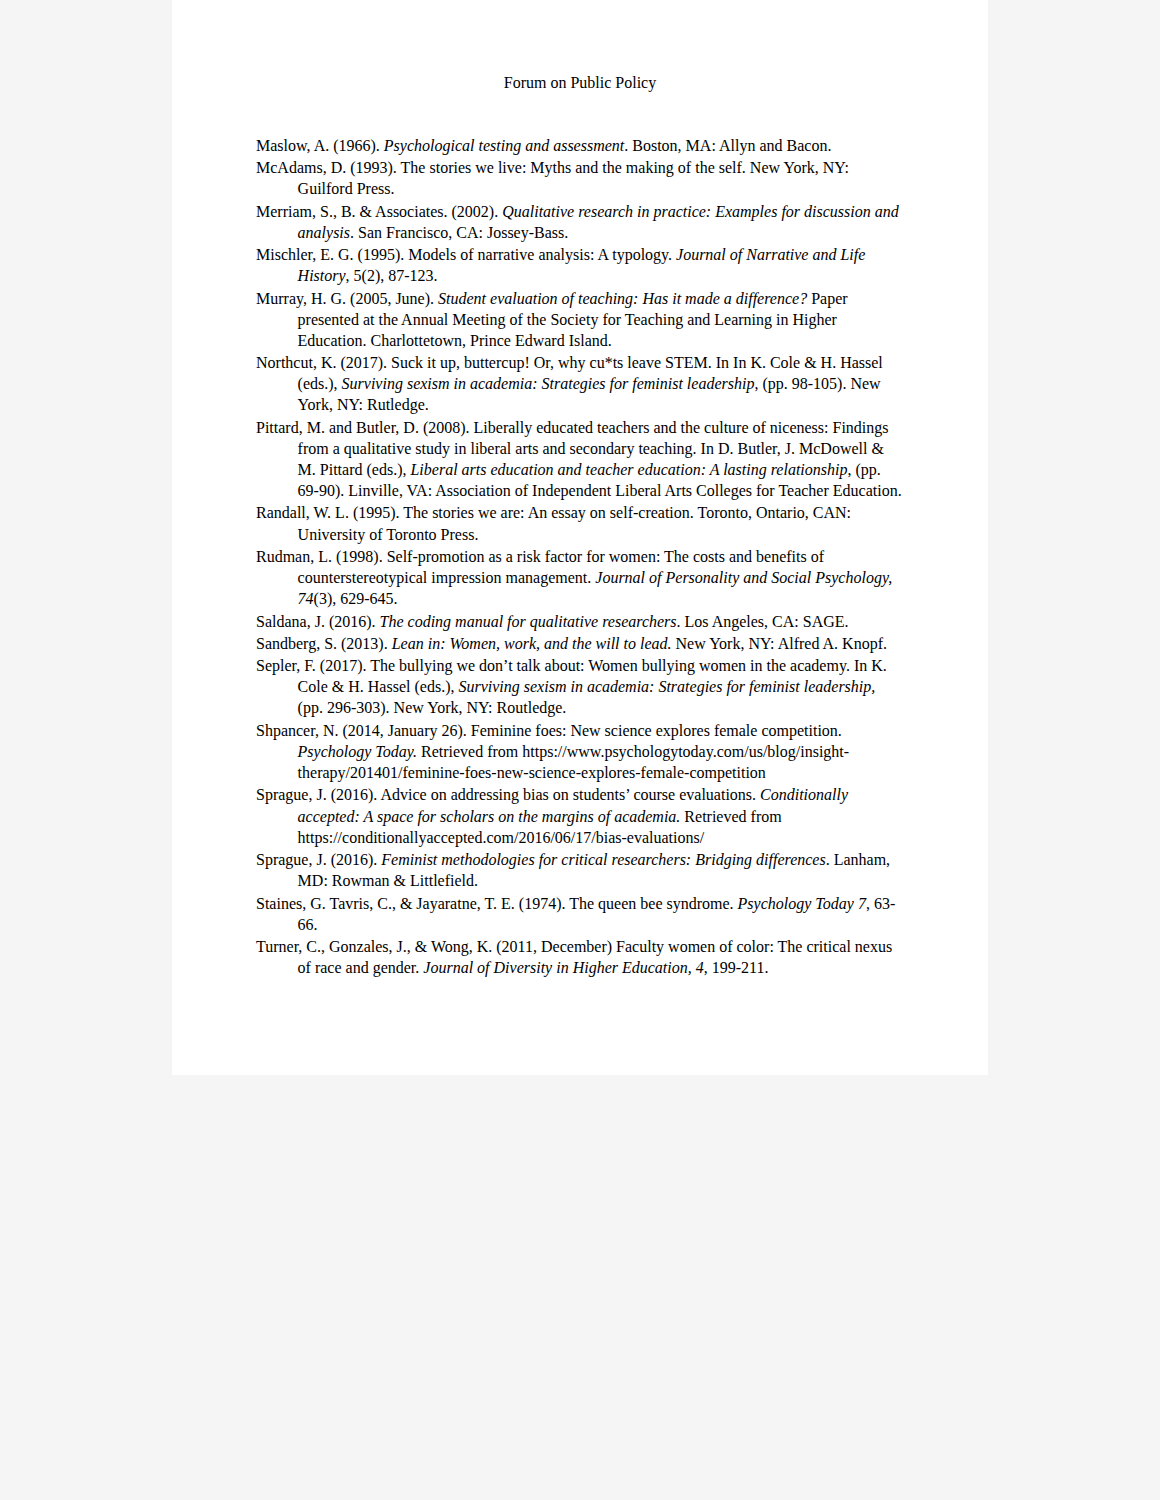Forum on Public Policy
Maslow, A. (1966). Psychological testing and assessment. Boston, MA: Allyn and Bacon.
McAdams, D. (1993). The stories we live: Myths and the making of the self. New York, NY: Guilford Press.
Merriam, S., B. & Associates. (2002). Qualitative research in practice: Examples for discussion and analysis. San Francisco, CA: Jossey-Bass.
Mischler, E. G. (1995). Models of narrative analysis: A typology. Journal of Narrative and Life History, 5(2), 87-123.
Murray, H. G. (2005, June). Student evaluation of teaching: Has it made a difference? Paper presented at the Annual Meeting of the Society for Teaching and Learning in Higher Education. Charlottetown, Prince Edward Island.
Northcut, K. (2017). Suck it up, buttercup! Or, why cu*ts leave STEM. In In K. Cole & H. Hassel (eds.), Surviving sexism in academia: Strategies for feminist leadership, (pp. 98-105). New York, NY: Rutledge.
Pittard, M. and Butler, D. (2008). Liberally educated teachers and the culture of niceness: Findings from a qualitative study in liberal arts and secondary teaching. In D. Butler, J. McDowell & M. Pittard (eds.), Liberal arts education and teacher education: A lasting relationship, (pp. 69-90). Linville, VA: Association of Independent Liberal Arts Colleges for Teacher Education.
Randall, W. L. (1995). The stories we are: An essay on self-creation. Toronto, Ontario, CAN: University of Toronto Press.
Rudman, L. (1998). Self-promotion as a risk factor for women: The costs and benefits of counterstereotypical impression management. Journal of Personality and Social Psychology, 74(3), 629-645.
Saldana, J. (2016). The coding manual for qualitative researchers. Los Angeles, CA: SAGE.
Sandberg, S. (2013). Lean in: Women, work, and the will to lead. New York, NY: Alfred A. Knopf.
Sepler, F. (2017). The bullying we don’t talk about: Women bullying women in the academy. In K. Cole & H. Hassel (eds.), Surviving sexism in academia: Strategies for feminist leadership, (pp. 296-303). New York, NY: Routledge.
Shpancer, N. (2014, January 26). Feminine foes: New science explores female competition. Psychology Today. Retrieved from https://www.psychologytoday.com/us/blog/insight-therapy/201401/feminine-foes-new-science-explores-female-competition
Sprague, J. (2016). Advice on addressing bias on students’ course evaluations. Conditionally accepted: A space for scholars on the margins of academia. Retrieved from https://conditionallyaccepted.com/2016/06/17/bias-evaluations/
Sprague, J. (2016). Feminist methodologies for critical researchers: Bridging differences. Lanham, MD: Rowman & Littlefield.
Staines, G. Tavris, C., & Jayaratne, T. E. (1974). The queen bee syndrome. Psychology Today 7, 63-66.
Turner, C., Gonzales, J., & Wong, K. (2011, December) Faculty women of color: The critical nexus of race and gender. Journal of Diversity in Higher Education, 4, 199-211.